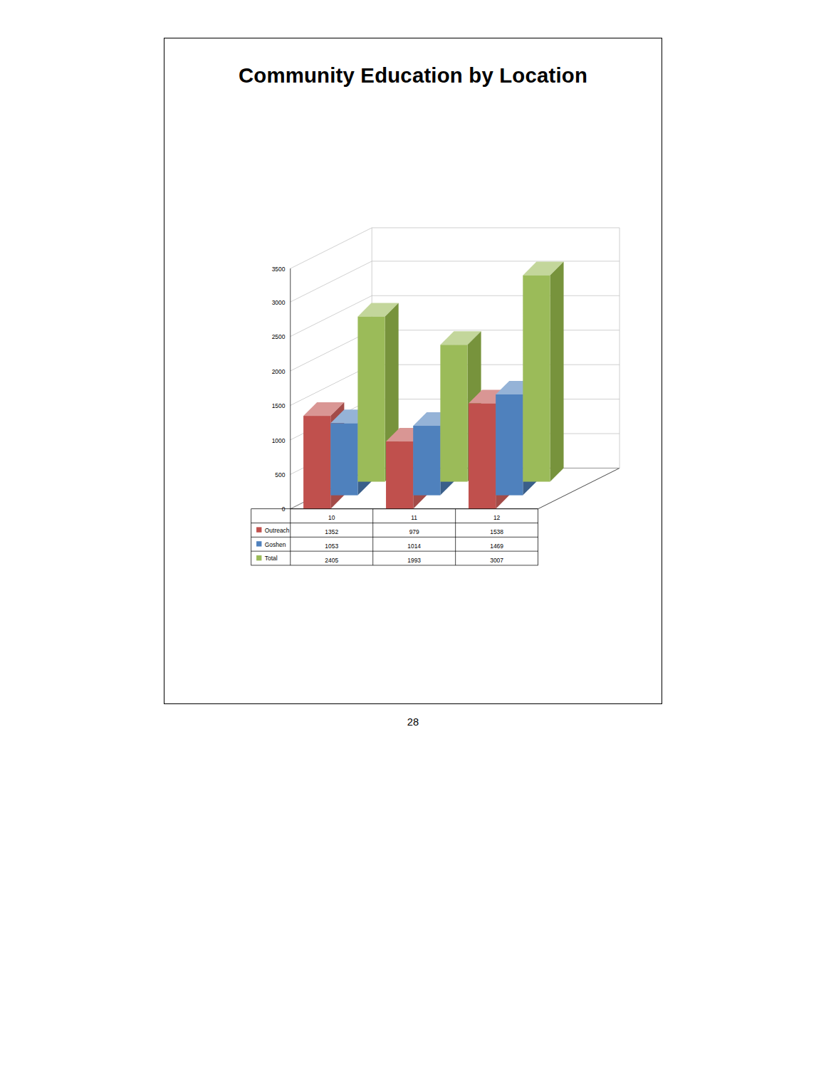Community Education by Location
===== Geometry constants (conceptual) ===== Plot front-left origin: (215, 760) X axis to the right, depth offset per series: dx=+78, dy=-78 Value scale: 0 -> y=760 ; 3500 -> y=300 (460px for 3500) 0 500 1000 1500 2000 2500 3000 3500 10 11 12 Outreach Goshen Total 1352 979 1538 1053 1014 1469 2405 1993 3007
28